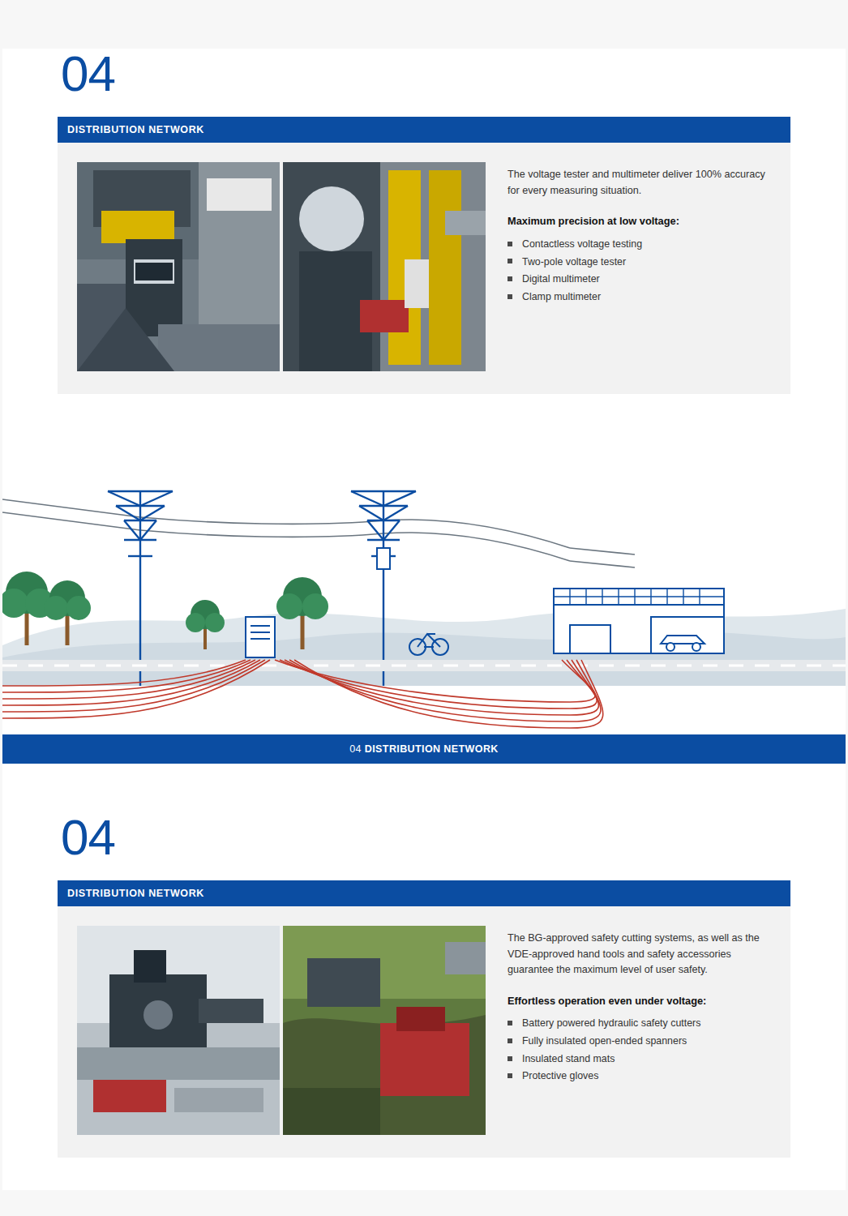04
DISTRIBUTION NETWORK
The voltage tester and multimeter deliver 100% accuracy for every measuring situation.
Maximum precision at low voltage:
Contactless voltage testing
Two-pole voltage tester
Digital multimeter
Clamp multimeter
04 DISTRIBUTION NETWORK
04
DISTRIBUTION NETWORK
The BG-approved safety cutting systems, as well as the VDE-approved hand tools and safety accessories guarantee the maximum level of user safety.
Effortless operation even under voltage:
Battery powered hydraulic safety cutters
Fully insulated open-ended spanners
Insulated stand mats
Protective gloves